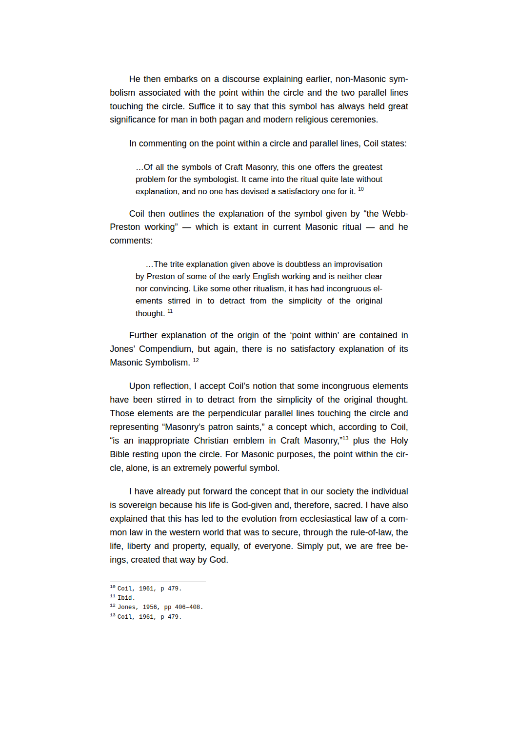He then embarks on a discourse explaining earlier, non-Masonic symbolism associated with the point within the circle and the two parallel lines touching the circle. Suffice it to say that this symbol has always held great significance for man in both pagan and modern religious ceremonies.
In commenting on the point within a circle and parallel lines, Coil states:
…Of all the symbols of Craft Masonry, this one offers the greatest problem for the symbologist. It came into the ritual quite late without explanation, and no one has devised a satisfactory one for it. 10
Coil then outlines the explanation of the symbol given by “the Webb-Preston working” — which is extant in current Masonic ritual — and he comments:
…The trite explanation given above is doubtless an improvisation by Preston of some of the early English working and is neither clear nor convincing. Like some other ritualism, it has had incongruous elements stirred in to detract from the simplicity of the original thought. 11
Further explanation of the origin of the ‘point within’ are contained in Jones’ Compendium, but again, there is no satisfactory explanation of its Masonic Symbolism. 12
Upon reflection, I accept Coil’s notion that some incongruous elements have been stirred in to detract from the simplicity of the original thought. Those elements are the perpendicular parallel lines touching the circle and representing “Masonry’s patron saints,” a concept which, according to Coil, “is an inappropriate Christian emblem in Craft Masonry,”13 plus the Holy Bible resting upon the circle. For Masonic purposes, the point within the circle, alone, is an extremely powerful symbol.
I have already put forward the concept that in our society the individual is sovereign because his life is God-given and, therefore, sacred. I have also explained that this has led to the evolution from ecclesiastical law of a common law in the western world that was to secure, through the rule-of-law, the life, liberty and property, equally, of everyone. Simply put, we are free beings, created that way by God.
10Coil, 1961, p 479.
11Ibid.
12Jones, 1956, pp 406–408.
13Coil, 1961, p 479.